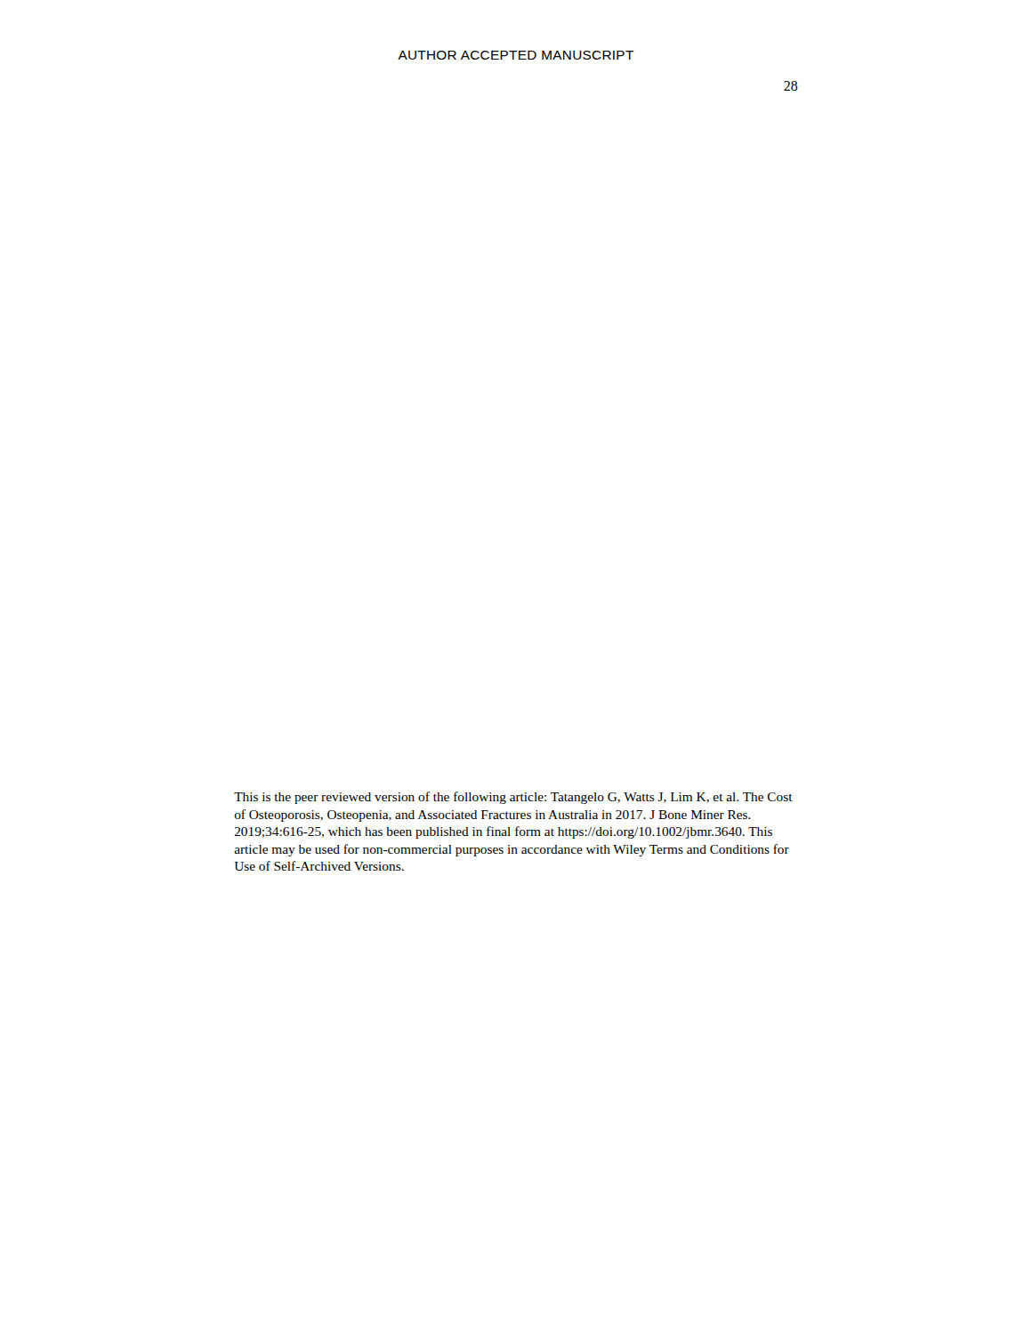AUTHOR ACCEPTED MANUSCRIPT
28
This is the peer reviewed version of the following article: Tatangelo G, Watts J, Lim K, et al. The Cost of Osteoporosis, Osteopenia, and Associated Fractures in Australia in 2017. J Bone Miner Res. 2019;34:616-25, which has been published in final form at https://doi.org/10.1002/jbmr.3640. This article may be used for non-commercial purposes in accordance with Wiley Terms and Conditions for Use of Self-Archived Versions.